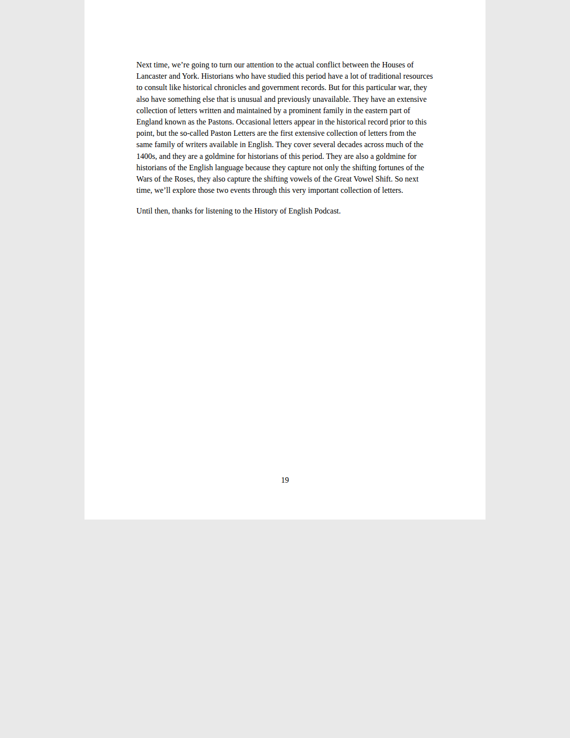Next time, we’re going to turn our attention to the actual conflict between the Houses of Lancaster and York. Historians who have studied this period have a lot of traditional resources to consult like historical chronicles and government records. But for this particular war, they also have something else that is unusual and previously unavailable. They have an extensive collection of letters written and maintained by a prominent family in the eastern part of England known as the Pastons. Occasional letters appear in the historical record prior to this point, but the so-called Paston Letters are the first extensive collection of letters from the same family of writers available in English. They cover several decades across much of the 1400s, and they are a goldmine for historians of this period. They are also a goldmine for historians of the English language because they capture not only the shifting fortunes of the Wars of the Roses, they also capture the shifting vowels of the Great Vowel Shift. So next time, we’ll explore those two events through this very important collection of letters.
Until then, thanks for listening to the History of English Podcast.
19